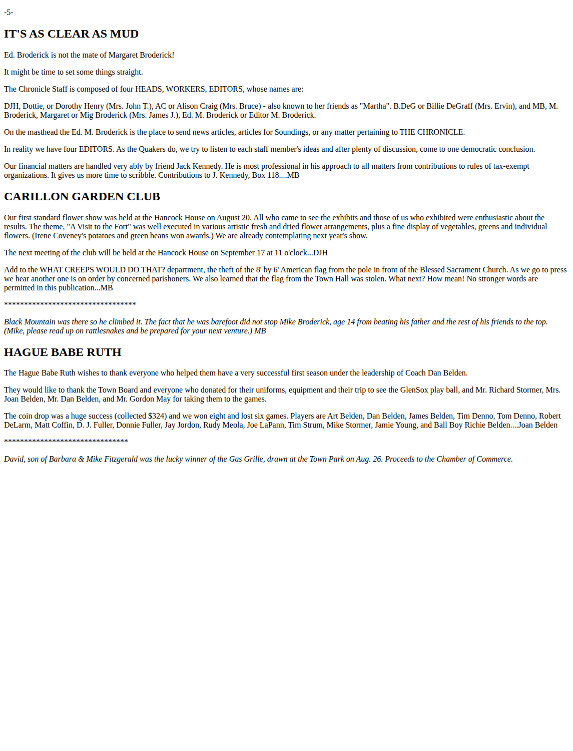-5-
IT'S AS CLEAR AS MUD
Ed. Broderick is not the mate of Margaret Broderick!
It might be time to set some things straight.
The Chronicle Staff is composed of four HEADS, WORKERS, EDITORS, whose names are:
DJH, Dottie, or Dorothy Henry (Mrs. John T.), AC or Alison Craig (Mrs. Bruce) - also known to her friends as "Martha". B.DeG or Billie DeGraff (Mrs. Ervin), and MB, M. Broderick, Margaret or Mig Broderick (Mrs. James J.), Ed. M. Broderick or Editor M. Broderick.
On the masthead the Ed. M. Broderick is the place to send news articles, articles for Soundings, or any matter pertaining to THE CHRONICLE.
In reality we have four EDITORS. As the Quakers do, we try to listen to each staff member's ideas and after plenty of discussion, come to one democratic conclusion.
Our financial matters are handled very ably by friend Jack Kennedy. He is most professional in his approach to all matters from contributions to rules of tax-exempt organizations. It gives us more time to scribble. Contributions to J. Kennedy, Box 118....MB
CARILLON GARDEN CLUB
Our first standard flower show was held at the Hancock House on August 20. All who came to see the exhibits and those of us who exhibited were enthusiastic about the results. The theme, "A Visit to the Fort" was well executed in various artistic fresh and dried flower arrangements, plus a fine display of vegetables, greens and individual flowers. (Irene Coveney's potatoes and green beans won awards.) We are already contemplating next year's show.
The next meeting of the club will be held at the Hancock House on September 17 at 11 o'clock...DJH
Add to the WHAT CREEPS WOULD DO THAT? department, the theft of the 8' by 6' American flag from the pole in front of the Blessed Sacrament Church. As we go to press we hear another one is on order by concerned parishoners. We also learned that the flag from the Town Hall was stolen. What next? How mean! No stronger words are permitted in this publication...MB
*********************************
Black Mountain was there so he climbed it. The fact that he was barefoot did not stop Mike Broderick, age 14 from beating his father and the rest of his friends to the top. (Mike, please read up on rattlesnakes and be prepared for your next venture.) MB
HAGUE BABE RUTH
The Hague Babe Ruth wishes to thank everyone who helped them have a very successful first season under the leadership of Coach Dan Belden.
They would like to thank the Town Board and everyone who donated for their uniforms, equipment and their trip to see the GlenSox play ball, and Mr. Richard Stormer, Mrs. Joan Belden, Mr. Dan Belden, and Mr. Gordon May for taking them to the games.
The coin drop was a huge success (collected $324) and we won eight and lost six games. Players are Art Belden, Dan Belden, James Belden, Tim Denno, Tom Denno, Robert DeLarm, Matt Coffin, D. J. Fuller, Donnie Fuller, Jay Jordon, Rudy Meola, Joe LaPann, Tim Strum, Mike Stormer, Jamie Young, and Ball Boy Richie Belden....Joan Belden
*******************************
David, son of Barbara & Mike Fitzgerald was the lucky winner of the Gas Grille, drawn at the Town Park on Aug. 26. Proceeds to the Chamber of Commerce.